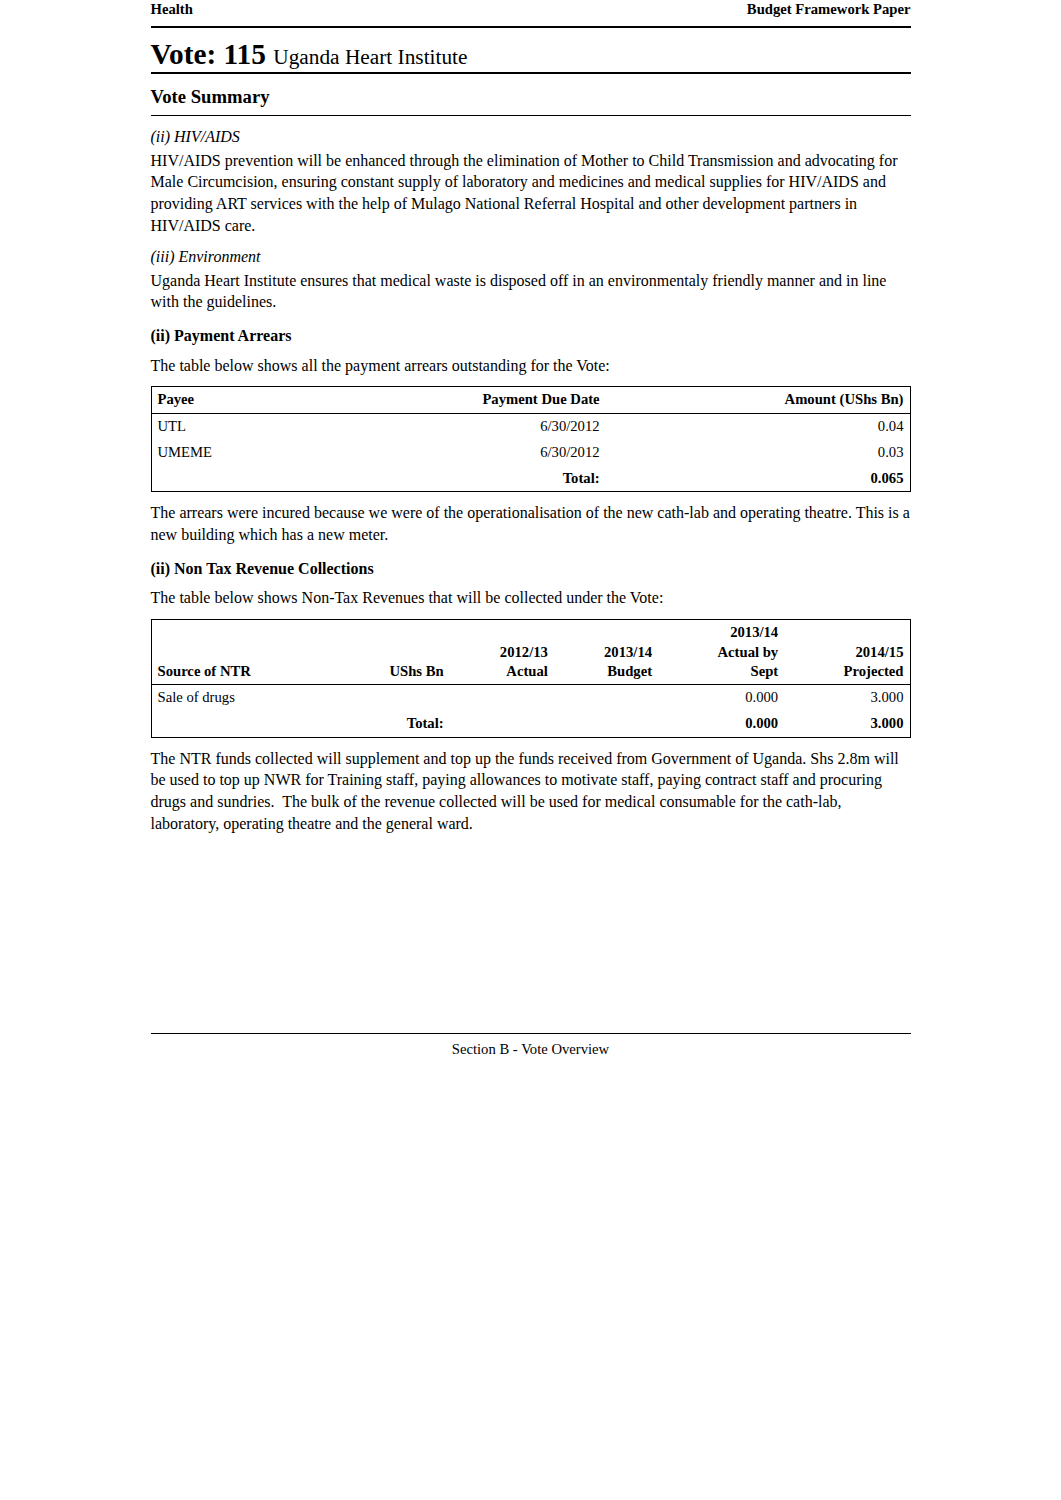Health
Budget Framework Paper
Vote: 115 Uganda Heart Institute
Vote Summary
(ii) HIV/AIDS
HIV/AIDS prevention will be enhanced through the elimination of Mother to Child Transmission and advocating for Male Circumcision, ensuring constant supply of laboratory and medicines and medical supplies for HIV/AIDS and providing ART services with the help of Mulago National Referral Hospital and other development partners in HIV/AIDS care.
(iii) Environment
Uganda Heart Institute ensures that medical waste is disposed off in an environmentaly friendly manner and in line with the guidelines.
(ii) Payment Arrears
The table below shows all the payment arrears outstanding for the Vote:
| Payee | Payment Due Date | Amount (UShs Bn) |
| --- | --- | --- |
| UTL | 6/30/2012 | 0.04 |
| UMEME | 6/30/2012 | 0.03 |
| | Total: | 0.065 |
The arrears were incured because we were of the operationalisation of the new cath-lab and operating theatre. This is a new building which has a new meter.
(ii) Non Tax Revenue Collections
The table below shows Non-Tax Revenues that will be collected under the Vote:
| Source of NTR | UShs Bn | 2012/13 Actual | 2013/14 Budget | 2013/14 Actual by Sept | 2014/15 Projected |
| --- | --- | --- | --- | --- | --- |
| Sale of drugs | | | | 0.000 | 3.000 |
| | Total: | | | 0.000 | 3.000 |
The NTR funds collected will supplement and top up the funds received from Government of Uganda. Shs 2.8m will be used to top up NWR for Training staff, paying allowances to motivate staff, paying contract staff and procuring drugs and sundries. The bulk of the revenue collected will be used for medical consumable for the cath-lab, laboratory, operating theatre and the general ward.
Section B - Vote Overview